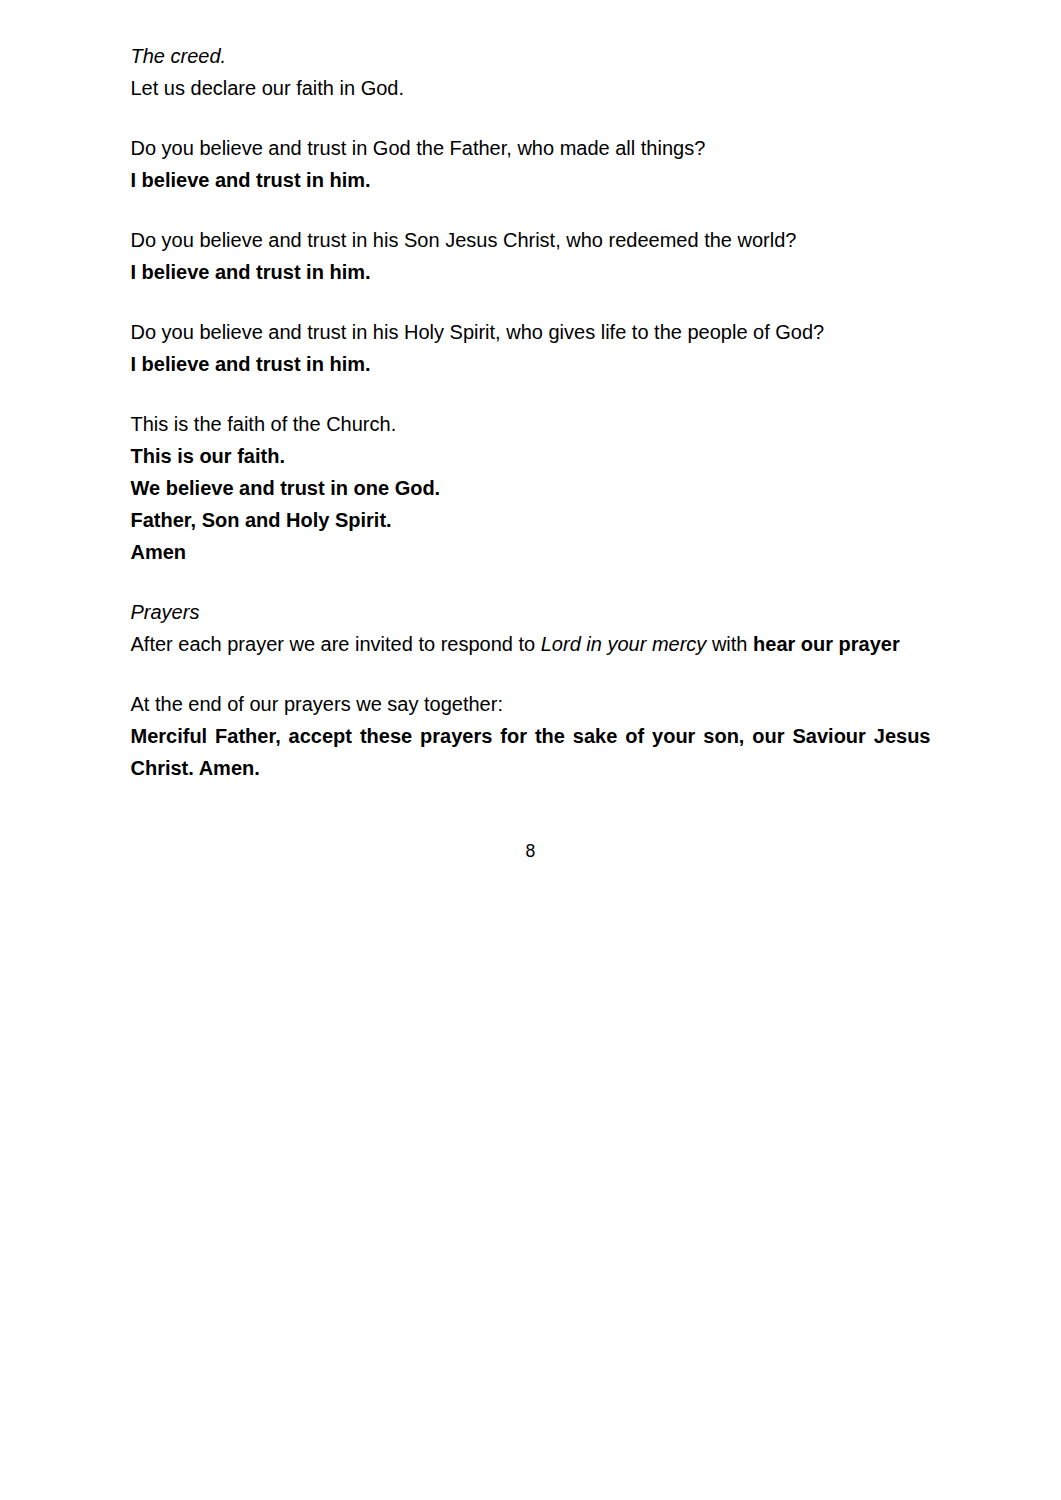The creed.
Let us declare our faith in God.
Do you believe and trust in God the Father, who made all things?
I believe and trust in him.
Do you believe and trust in his Son Jesus Christ, who redeemed the world?
I believe and trust in him.
Do you believe and trust in his Holy Spirit, who gives life to the people of God?
I believe and trust in him.
This is the faith of the Church.
This is our faith.
We believe and trust in one God.
Father, Son and Holy Spirit.
Amen
Prayers
After each prayer we are invited to respond to Lord in your mercy with hear our prayer
At the end of our prayers we say together:
Merciful Father, accept these prayers for the sake of your son, our Saviour Jesus Christ. Amen.
8